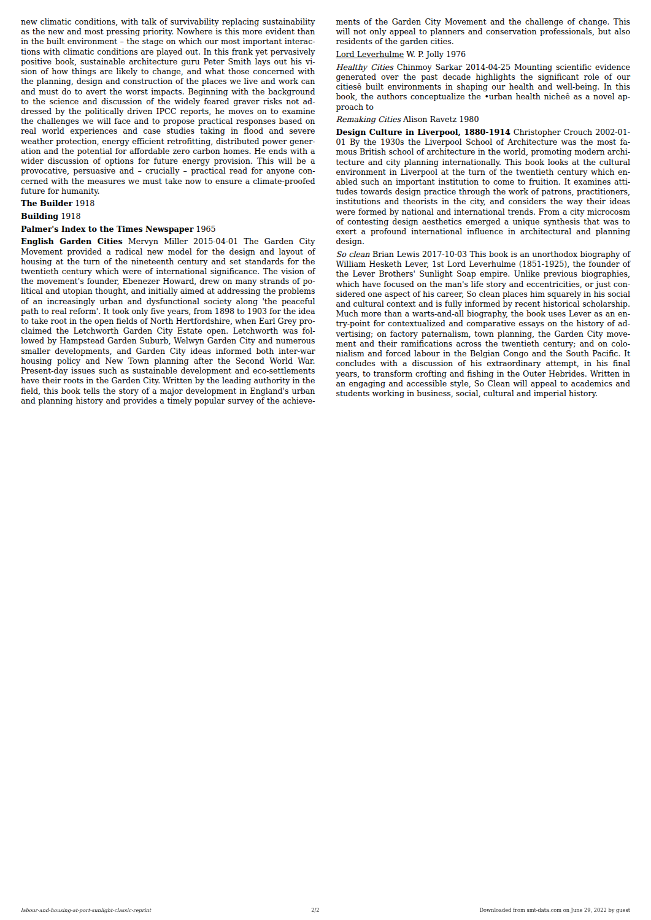new climatic conditions, with talk of survivability replacing sustainability as the new and most pressing priority. Nowhere is this more evident than in the built environment – the stage on which our most important interactions with climatic conditions are played out. In this frank yet pervasively positive book, sustainable architecture guru Peter Smith lays out his vision of how things are likely to change, and what those concerned with the planning, design and construction of the places we live and work can and must do to avert the worst impacts. Beginning with the background to the science and discussion of the widely feared graver risks not addressed by the politically driven IPCC reports, he moves on to examine the challenges we will face and to propose practical responses based on real world experiences and case studies taking in flood and severe weather protection, energy efficient retrofitting, distributed power generation and the potential for affordable zero carbon homes. He ends with a wider discussion of options for future energy provision. This will be a provocative, persuasive and – crucially – practical read for anyone concerned with the measures we must take now to ensure a climate-proofed future for humanity.
The Builder 1918
Building 1918
Palmer's Index to the Times Newspaper 1965
English Garden Cities Mervyn Miller 2015-04-01 The Garden City Movement provided a radical new model for the design and layout of housing at the turn of the nineteenth century and set standards for the twentieth century which were of international significance. The vision of the movement's founder, Ebenezer Howard, drew on many strands of political and utopian thought, and initially aimed at addressing the problems of an increasingly urban and dysfunctional society along 'the peaceful path to real reform'. It took only five years, from 1898 to 1903 for the idea to take root in the open fields of North Hertfordshire, when Earl Grey proclaimed the Letchworth Garden City Estate open. Letchworth was followed by Hampstead Garden Suburb, Welwyn Garden City and numerous smaller developments, and Garden City ideas informed both inter-war housing policy and New Town planning after the Second World War. Present-day issues such as sustainable development and eco-settlements have their roots in the Garden City. Written by the leading authority in the field, this book tells the story of a major development in England's urban and planning history and provides a timely popular survey of the achievements of the Garden City Movement and the challenge of change. This will not only appeal to planners and conservation professionals, but also residents of the garden cities.
Lord Leverhulme W. P. Jolly 1976
Healthy Cities Chinmoy Sarkar 2014-04-25 Mounting scientific evidence generated over the past decade highlights the significant role of our citiesê built environments in shaping our health and well-being. In this book, the authors conceptualize the •urban health nicheê as a novel approach to
Remaking Cities Alison Ravetz 1980
Design Culture in Liverpool, 1880-1914 Christopher Crouch 2002-01-01 By the 1930s the Liverpool School of Architecture was the most famous British school of architecture in the world, promoting modern architecture and city planning internationally. This book looks at the cultural environment in Liverpool at the turn of the twentieth century which enabled such an important institution to come to fruition. It examines attitudes towards design practice through the work of patrons, practitioners, institutions and theorists in the city, and considers the way their ideas were formed by national and international trends. From a city microcosm of contesting design aesthetics emerged a unique synthesis that was to exert a profound international influence in architectural and planning design.
So clean Brian Lewis 2017-10-03 This book is an unorthodox biography of William Hesketh Lever, 1st Lord Leverhulme (1851-1925), the founder of the Lever Brothers' Sunlight Soap empire. Unlike previous biographies, which have focused on the man's life story and eccentricities, or just considered one aspect of his career, So clean places him squarely in his social and cultural context and is fully informed by recent historical scholarship. Much more than a warts-and-all biography, the book uses Lever as an entry-point for contextualized and comparative essays on the history of advertising; on factory paternalism, town planning, the Garden City movement and their ramifications across the twentieth century; and on colonialism and forced labour in the Belgian Congo and the South Pacific. It concludes with a discussion of his extraordinary attempt, in his final years, to transform crofting and fishing in the Outer Hebrides. Written in an engaging and accessible style, So Clean will appeal to academics and students working in business, social, cultural and imperial history.
labour-and-housing-at-port-sunlight-classic-reprint
2/2
Downloaded from smt-data.com on June 29, 2022 by guest